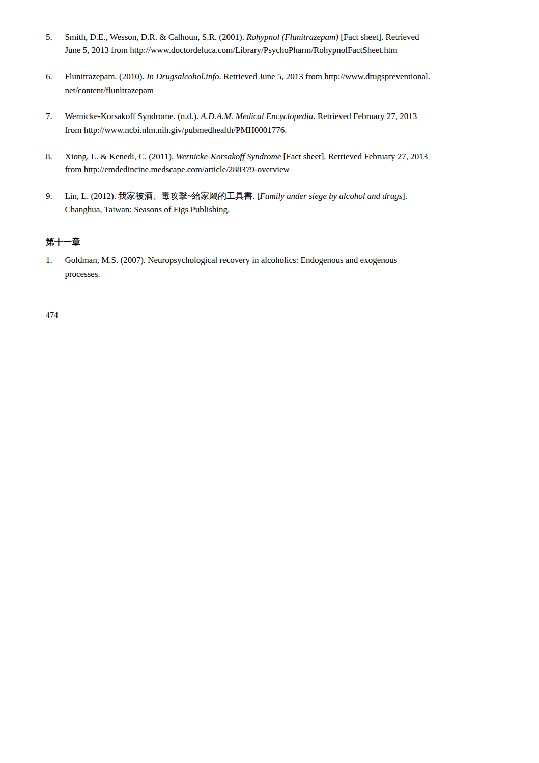5. Smith, D.E., Wesson, D.R. & Calhoun, S.R. (2001). Rohypnol (Flunitrazepam) [Fact sheet]. Retrieved June 5, 2013 from http://www.doctordeluca.com/Library/PsychoPharm/RohypnolFactSheet.htm
6. Flunitrazepam. (2010). In Drugsalcohol.info. Retrieved June 5, 2013 from http://www.drugspreventional.net/content/flunitrazepam
7. Wernicke-Korsakoff Syndrome. (n.d.). A.D.A.M. Medical Encyclopedia. Retrieved February 27, 2013 from http://www.ncbi.nlm.nih.giv/pubmedhealth/PMH0001776.
8. Xiong, L. & Kenedi, C. (2011). Wernicke-Korsakoff Syndrome [Fact sheet]. Retrieved February 27, 2013 from http://emdedincine.medscape.com/article/288379-overview
9. Lin, L. (2012). 我家被酒、毒攻擊~給家屬的工具書. [Family under siege by alcohol and drugs]. Changhua, Taiwan: Seasons of Figs Publishing.
第十一章
1. Goldman, M.S. (2007). Neuropsychological recovery in alcoholics: Endogenous and exogenous processes.
474